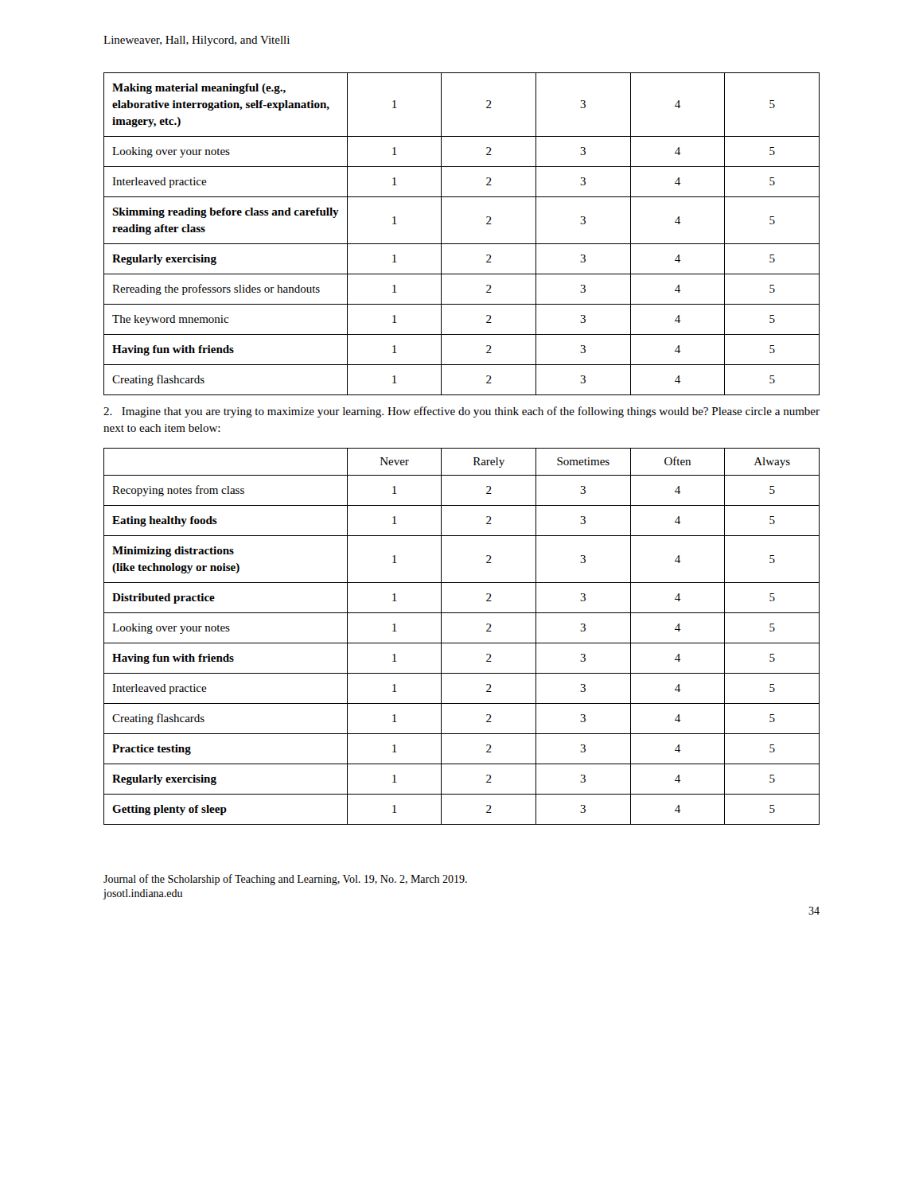Lineweaver, Hall, Hilycord, and Vitelli
| Making material meaningful (e.g., elaborative interrogation, self-explanation, imagery, etc.) | 1 | 2 | 3 | 4 | 5 |
| Looking over your notes | 1 | 2 | 3 | 4 | 5 |
| Interleaved practice | 1 | 2 | 3 | 4 | 5 |
| Skimming reading before class and carefully reading after class | 1 | 2 | 3 | 4 | 5 |
| Regularly exercising | 1 | 2 | 3 | 4 | 5 |
| Rereading the professors slides or handouts | 1 | 2 | 3 | 4 | 5 |
| The keyword mnemonic | 1 | 2 | 3 | 4 | 5 |
| Having fun with friends | 1 | 2 | 3 | 4 | 5 |
| Creating flashcards | 1 | 2 | 3 | 4 | 5 |
2. Imagine that you are trying to maximize your learning. How effective do you think each of the following things would be? Please circle a number next to each item below:
| | Never | Rarely | Sometimes | Often | Always |
| --- | --- | --- | --- | --- | --- |
| Recopying notes from class | 1 | 2 | 3 | 4 | 5 |
| Eating healthy foods | 1 | 2 | 3 | 4 | 5 |
| Minimizing distractions (like technology or noise) | 1 | 2 | 3 | 4 | 5 |
| Distributed practice | 1 | 2 | 3 | 4 | 5 |
| Looking over your notes | 1 | 2 | 3 | 4 | 5 |
| Having fun with friends | 1 | 2 | 3 | 4 | 5 |
| Interleaved practice | 1 | 2 | 3 | 4 | 5 |
| Creating flashcards | 1 | 2 | 3 | 4 | 5 |
| Practice testing | 1 | 2 | 3 | 4 | 5 |
| Regularly exercising | 1 | 2 | 3 | 4 | 5 |
| Getting plenty of sleep | 1 | 2 | 3 | 4 | 5 |
Journal of the Scholarship of Teaching and Learning, Vol. 19, No. 2, March 2019.
josotl.indiana.edu
34